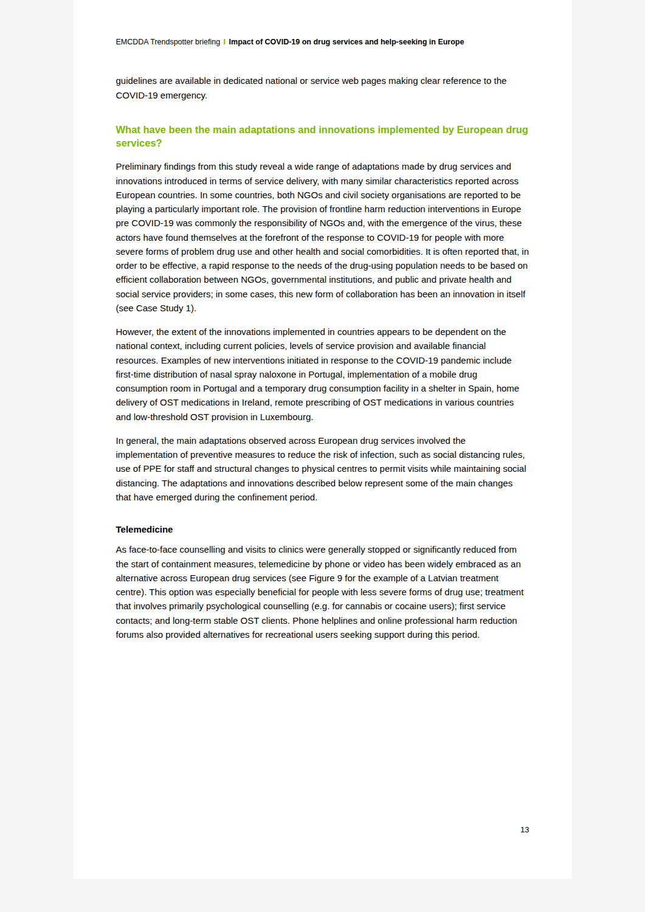EMCDDA Trendspotter briefing I Impact of COVID-19 on drug services and help-seeking in Europe
guidelines are available in dedicated national or service web pages making clear reference to the COVID-19 emergency.
What have been the main adaptations and innovations implemented by European drug services?
Preliminary findings from this study reveal a wide range of adaptations made by drug services and innovations introduced in terms of service delivery, with many similar characteristics reported across European countries. In some countries, both NGOs and civil society organisations are reported to be playing a particularly important role. The provision of frontline harm reduction interventions in Europe pre COVID-19 was commonly the responsibility of NGOs and, with the emergence of the virus, these actors have found themselves at the forefront of the response to COVID-19 for people with more severe forms of problem drug use and other health and social comorbidities. It is often reported that, in order to be effective, a rapid response to the needs of the drug-using population needs to be based on efficient collaboration between NGOs, governmental institutions, and public and private health and social service providers; in some cases, this new form of collaboration has been an innovation in itself (see Case Study 1).
However, the extent of the innovations implemented in countries appears to be dependent on the national context, including current policies, levels of service provision and available financial resources. Examples of new interventions initiated in response to the COVID-19 pandemic include first-time distribution of nasal spray naloxone in Portugal, implementation of a mobile drug consumption room in Portugal and a temporary drug consumption facility in a shelter in Spain, home delivery of OST medications in Ireland, remote prescribing of OST medications in various countries and low-threshold OST provision in Luxembourg.
In general, the main adaptations observed across European drug services involved the implementation of preventive measures to reduce the risk of infection, such as social distancing rules, use of PPE for staff and structural changes to physical centres to permit visits while maintaining social distancing. The adaptations and innovations described below represent some of the main changes that have emerged during the confinement period.
Telemedicine
As face-to-face counselling and visits to clinics were generally stopped or significantly reduced from the start of containment measures, telemedicine by phone or video has been widely embraced as an alternative across European drug services (see Figure 9 for the example of a Latvian treatment centre). This option was especially beneficial for people with less severe forms of drug use; treatment that involves primarily psychological counselling (e.g. for cannabis or cocaine users); first service contacts; and long-term stable OST clients. Phone helplines and online professional harm reduction forums also provided alternatives for recreational users seeking support during this period.
13